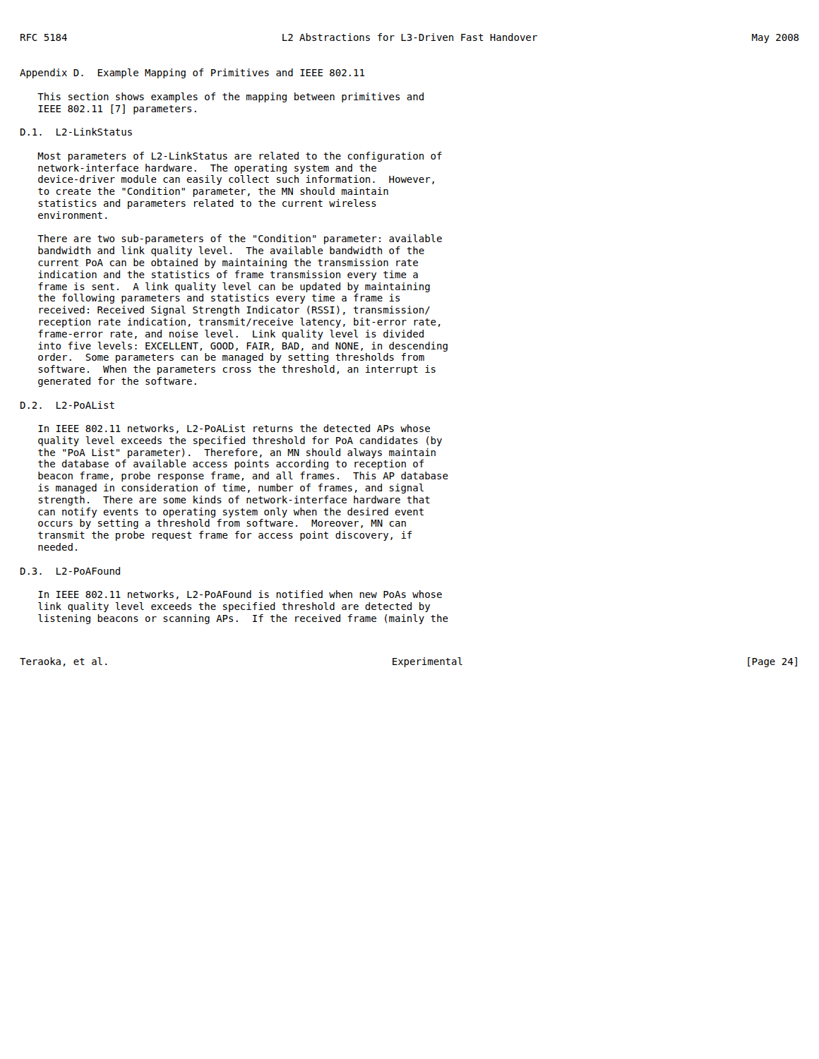RFC 5184 L2 Abstractions for L3-Driven Fast Handover May 2008
Appendix D. Example Mapping of Primitives and IEEE 802.11 This section shows examples of the mapping between primitives and IEEE 802.11 [7] parameters. D.1. L2-LinkStatus Most parameters of L2-LinkStatus are related to the configuration of network-interface hardware. The operating system and the device-driver module can easily collect such information. However, to create the "Condition" parameter, the MN should maintain statistics and parameters related to the current wireless environment. There are two sub-parameters of the "Condition" parameter: available bandwidth and link quality level. The available bandwidth of the current PoA can be obtained by maintaining the transmission rate indication and the statistics of frame transmission every time a frame is sent. A link quality level can be updated by maintaining the following parameters and statistics every time a frame is received: Received Signal Strength Indicator (RSSI), transmission/ reception rate indication, transmit/receive latency, bit-error rate, frame-error rate, and noise level. Link quality level is divided into five levels: EXCELLENT, GOOD, FAIR, BAD, and NONE, in descending order. Some parameters can be managed by setting thresholds from software. When the parameters cross the threshold, an interrupt is generated for the software. D.2. L2-PoAList In IEEE 802.11 networks, L2-PoAList returns the detected APs whose quality level exceeds the specified threshold for PoA candidates (by the "PoA List" parameter). Therefore, an MN should always maintain the database of available access points according to reception of beacon frame, probe response frame, and all frames. This AP database is managed in consideration of time, number of frames, and signal strength. There are some kinds of network-interface hardware that can notify events to operating system only when the desired event occurs by setting a threshold from software. Moreover, MN can transmit the probe request frame for access point discovery, if needed. D.3. L2-PoAFound In IEEE 802.11 networks, L2-PoAFound is notified when new PoAs whose link quality level exceeds the specified threshold are detected by listening beacons or scanning APs. If the received frame (mainly the
Teraoka, et al. Experimental [Page 24]